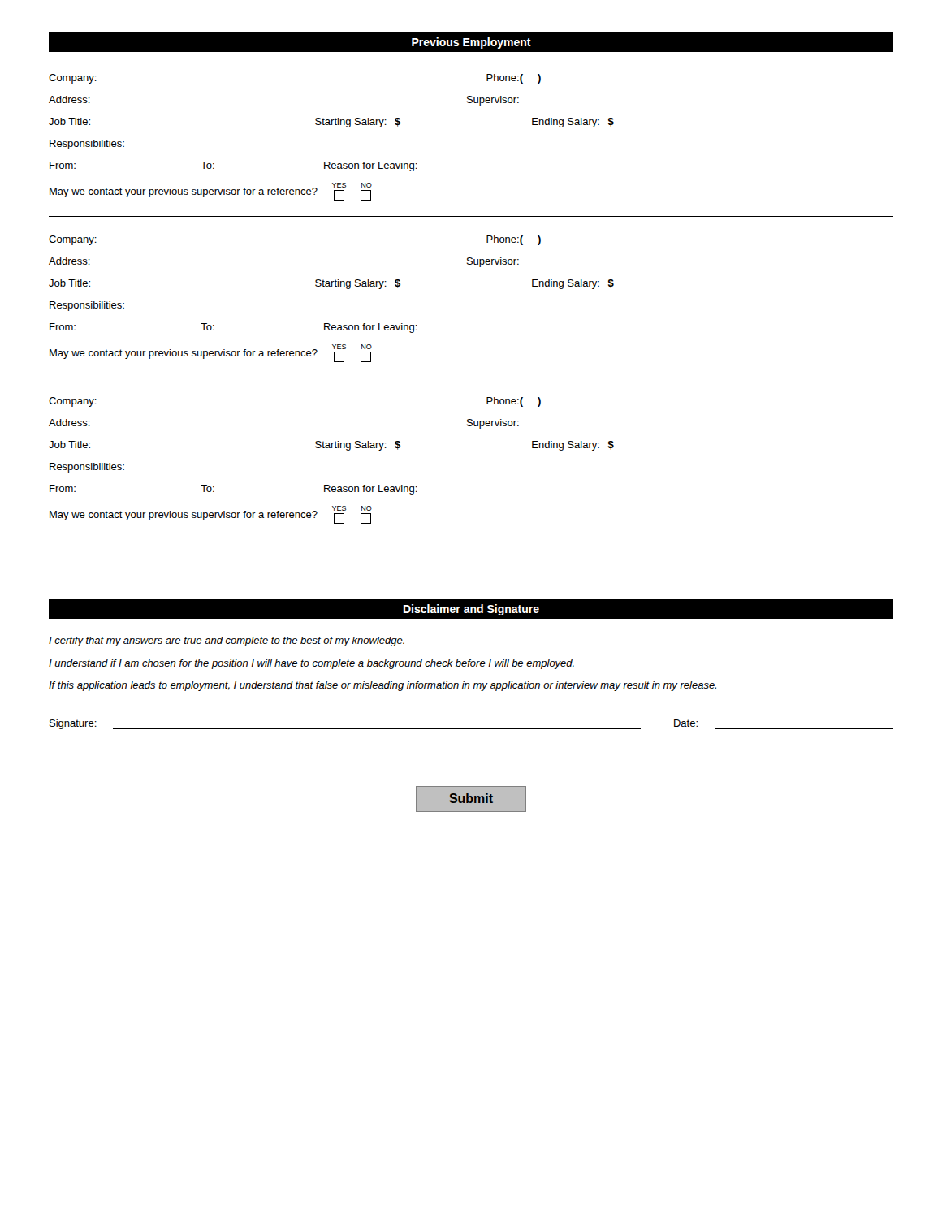Previous Employment
| Company: | | Phone: | ( ) | |
| Address: | | Supervisor: | |
| Job Title: | Starting Salary: $ | Ending Salary: $ | |
| Responsibilities: | |
| From: | To: Reason for Leaving: | |
| May we contact your previous supervisor for a reference? YES NO | |
| Company: | | Phone: | ( ) | |
| Address: | | Supervisor: | |
| Job Title: | Starting Salary: $ | Ending Salary: $ | |
| Responsibilities: | |
| From: | To: Reason for Leaving: | |
| May we contact your previous supervisor for a reference? YES NO | |
| Company: | | Phone: | ( ) | |
| Address: | | Supervisor: | |
| Job Title: | Starting Salary: $ | Ending Salary: $ | |
| Responsibilities: | |
| From: | To: Reason for Leaving: | |
| May we contact your previous supervisor for a reference? YES NO | |
Disclaimer and Signature
I certify that my answers are true and complete to the best of my knowledge.
I understand if I am chosen for the position I will have to complete a background check before I will be employed.
If this application leads to employment, I understand that false or misleading information in my application or interview may result in my release.
Signature: Date:
Submit